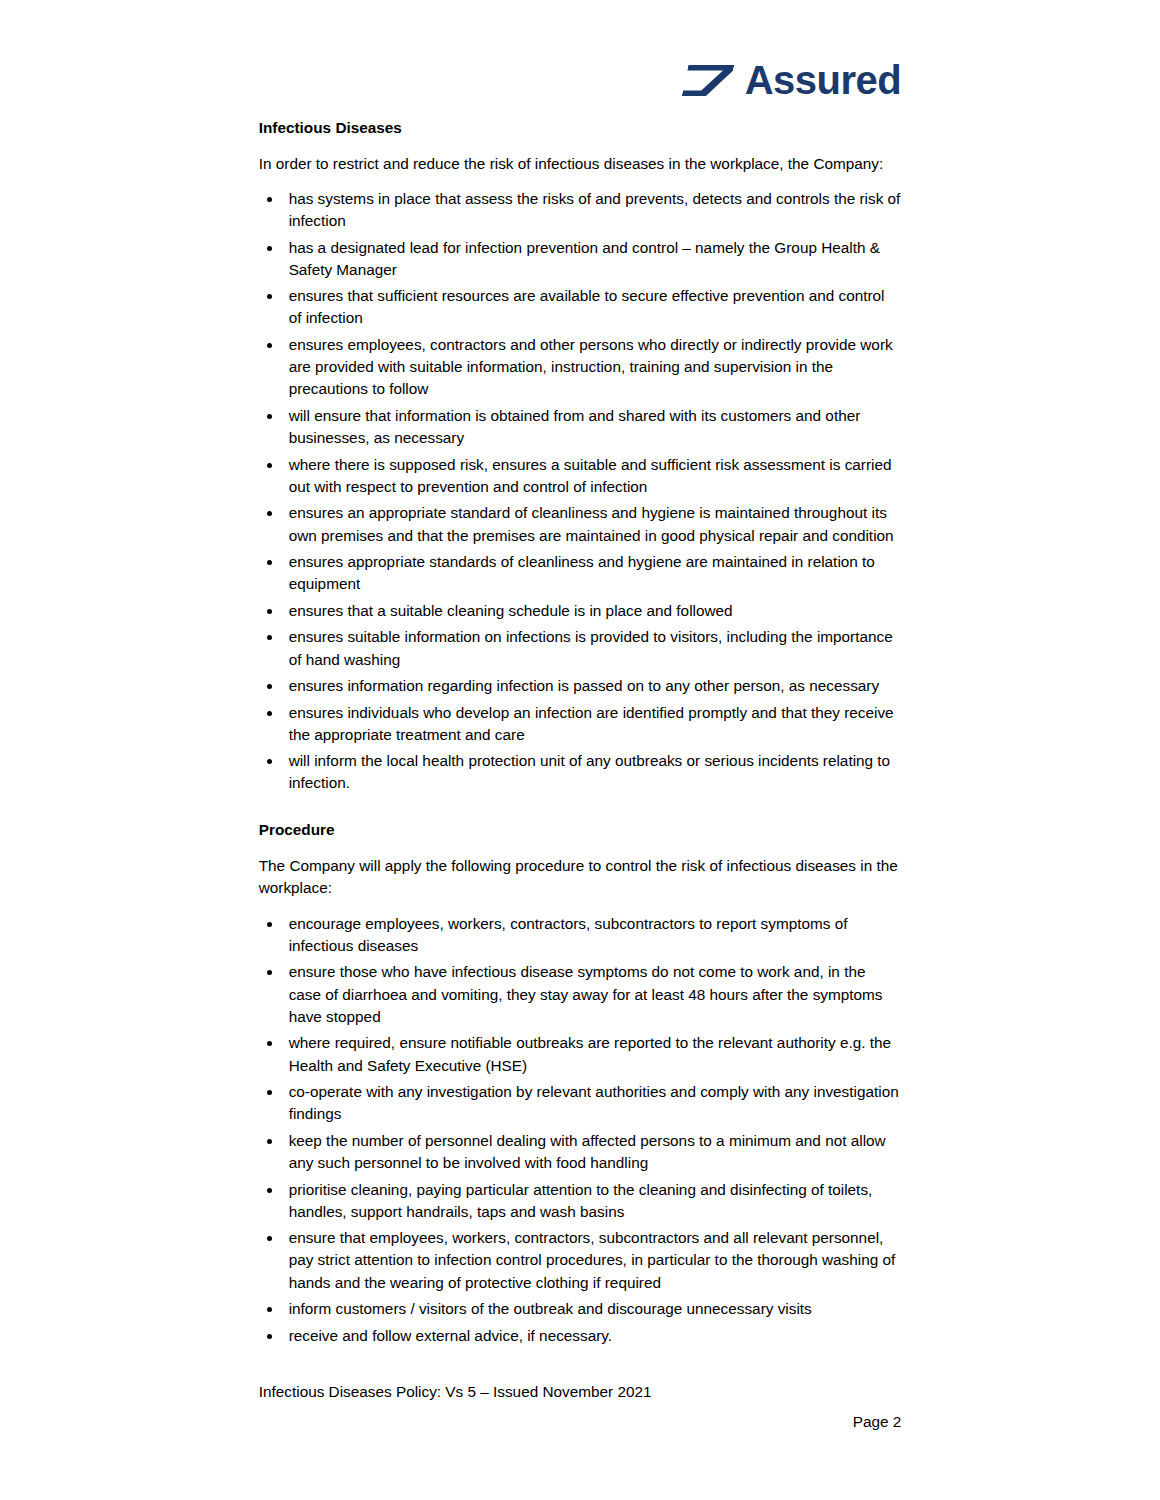Assured
Infectious Diseases
In order to restrict and reduce the risk of infectious diseases in the workplace, the Company:
has systems in place that assess the risks of and prevents, detects and controls the risk of infection
has a designated lead for infection prevention and control – namely the Group Health & Safety Manager
ensures that sufficient resources are available to secure effective prevention and control of infection
ensures employees, contractors and other persons who directly or indirectly provide work are provided with suitable information, instruction, training and supervision in the precautions to follow
will ensure that information is obtained from and shared with its customers and other businesses, as necessary
where there is supposed risk, ensures a suitable and sufficient risk assessment is carried out with respect to prevention and control of infection
ensures an appropriate standard of cleanliness and hygiene is maintained throughout its own premises and that the premises are maintained in good physical repair and condition
ensures appropriate standards of cleanliness and hygiene are maintained in relation to equipment
ensures that a suitable cleaning schedule is in place and followed
ensures suitable information on infections is provided to visitors, including the importance of hand washing
ensures information regarding infection is passed on to any other person, as necessary
ensures individuals who develop an infection are identified promptly and that they receive the appropriate treatment and care
will inform the local health protection unit of any outbreaks or serious incidents relating to infection.
Procedure
The Company will apply the following procedure to control the risk of infectious diseases in the workplace:
encourage employees, workers, contractors, subcontractors to report symptoms of infectious diseases
ensure those who have infectious disease symptoms do not come to work and, in the case of diarrhoea and vomiting, they stay away for at least 48 hours after the symptoms have stopped
where required, ensure notifiable outbreaks are reported to the relevant authority e.g. the Health and Safety Executive (HSE)
co-operate with any investigation by relevant authorities and comply with any investigation findings
keep the number of personnel dealing with affected persons to a minimum and not allow any such personnel to be involved with food handling
prioritise cleaning, paying particular attention to the cleaning and disinfecting of toilets, handles, support handrails, taps and wash basins
ensure that employees, workers, contractors, subcontractors and all relevant personnel, pay strict attention to infection control procedures, in particular to the thorough washing of hands and the wearing of protective clothing if required
inform customers / visitors of the outbreak and discourage unnecessary visits
receive and follow external advice, if necessary.
Infectious Diseases Policy: Vs 5 – Issued November 2021
Page 2